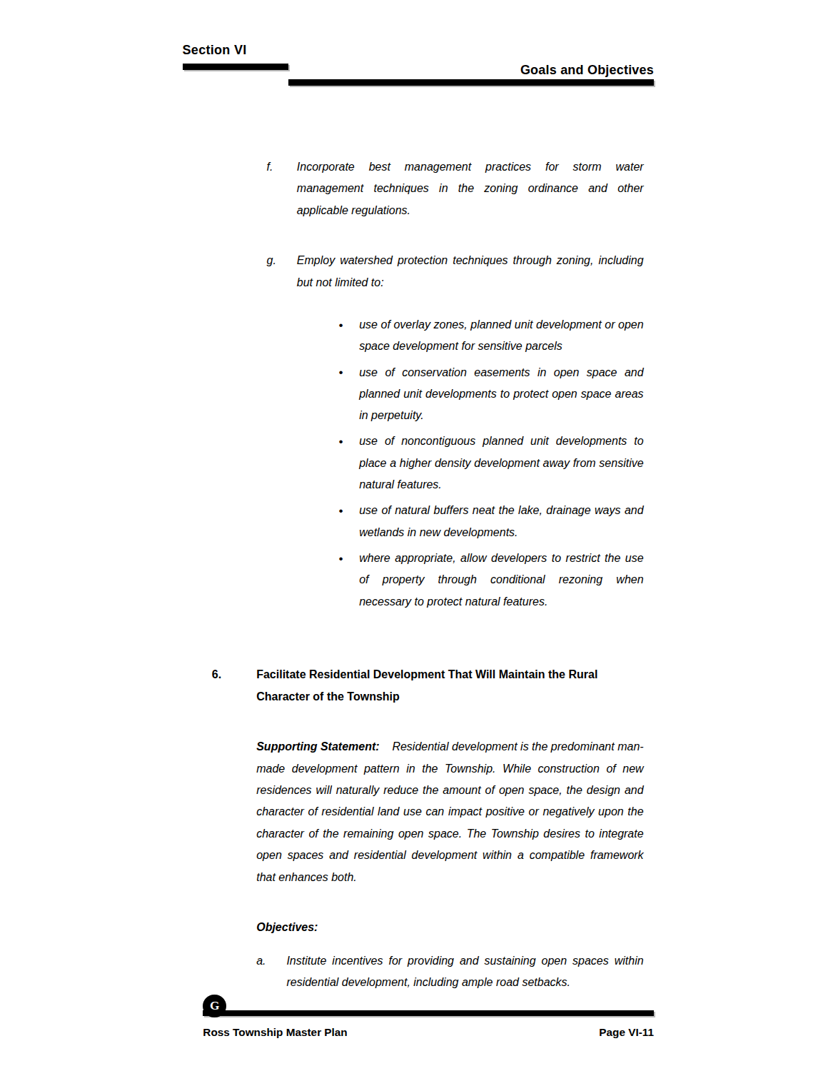Section VI
Goals and Objectives
f.
Incorporate best management practices for storm water management techniques in the zoning ordinance and other applicable regulations.
g.
Employ watershed protection techniques through zoning, including but not limited to:
use of overlay zones, planned unit development or open space development for sensitive parcels
use of conservation easements in open space and planned unit developments to protect open space areas in perpetuity.
use of noncontiguous planned unit developments to place a higher density development away from sensitive natural features.
use of natural buffers neat the lake, drainage ways and wetlands in new developments.
where appropriate, allow developers to restrict the use of property through conditional rezoning when necessary to protect natural features.
6.
Facilitate Residential Development That Will Maintain the Rural Character of the Township
Supporting Statement: Residential development is the predominant man-made development pattern in the Township. While construction of new residences will naturally reduce the amount of open space, the design and character of residential land use can impact positive or negatively upon the character of the remaining open space. The Township desires to integrate open spaces and residential development within a compatible framework that enhances both.
Objectives:
a.
Institute incentives for providing and sustaining open spaces within residential development, including ample road setbacks.
G
Ross Township Master Plan Page VI-11